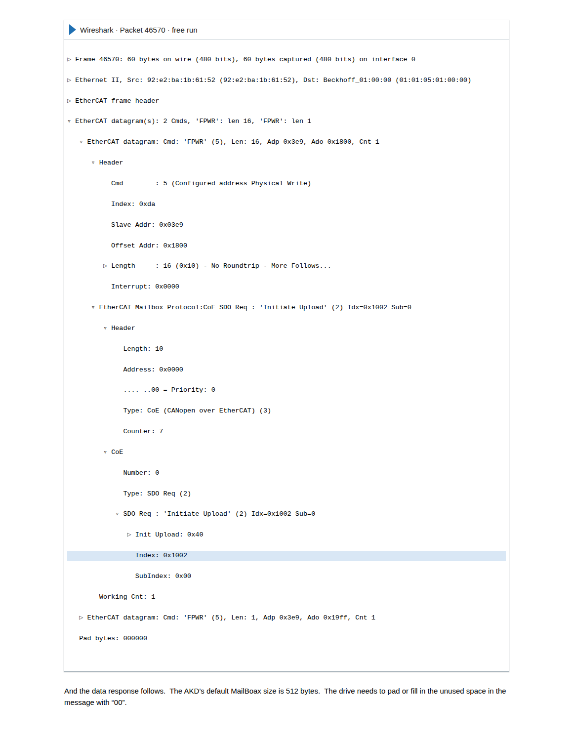Wireshark · Packet 46570 · free run
▷ Frame 46570: 60 bytes on wire (480 bits), 60 bytes captured (480 bits) on interface 0
▷ Ethernet II, Src: 92:e2:ba:1b:61:52 (92:e2:ba:1b:61:52), Dst: Beckhoff_01:00:00 (01:01:05:01:00:00)
▷ EtherCAT frame header
▿ EtherCAT datagram(s): 2 Cmds, 'FPWR': len 16, 'FPWR': len 1
▿ EtherCAT datagram: Cmd: 'FPWR' (5), Len: 16, Adp 0x3e9, Ado 0x1800, Cnt 1
▿ Header
Cmd : 5 (Configured address Physical Write)
Index: 0xda
Slave Addr: 0x03e9
Offset Addr: 0x1800
▷ Length : 16 (0x10) - No Roundtrip - More Follows...
Interrupt: 0x0000
▿ EtherCAT Mailbox Protocol:CoE SDO Req : 'Initiate Upload' (2) Idx=0x1002 Sub=0
▿ Header
Length: 10
Address: 0x0000
.... ..00 = Priority: 0
Type: CoE (CANopen over EtherCAT) (3)
Counter: 7
▿ CoE
Number: 0
Type: SDO Req (2)
▿ SDO Req : 'Initiate Upload' (2) Idx=0x1002 Sub=0
▷ Init Upload: 0x40
Index: 0x1002
SubIndex: 0x00
Working Cnt: 1
▷ EtherCAT datagram: Cmd: 'FPWR' (5), Len: 1, Adp 0x3e9, Ado 0x19ff, Cnt 1
Pad bytes: 000000
And the data response follows. The AKD’s default MailBoax size is 512 bytes. The drive needs to pad or fill in the unused space in the message with “00”.